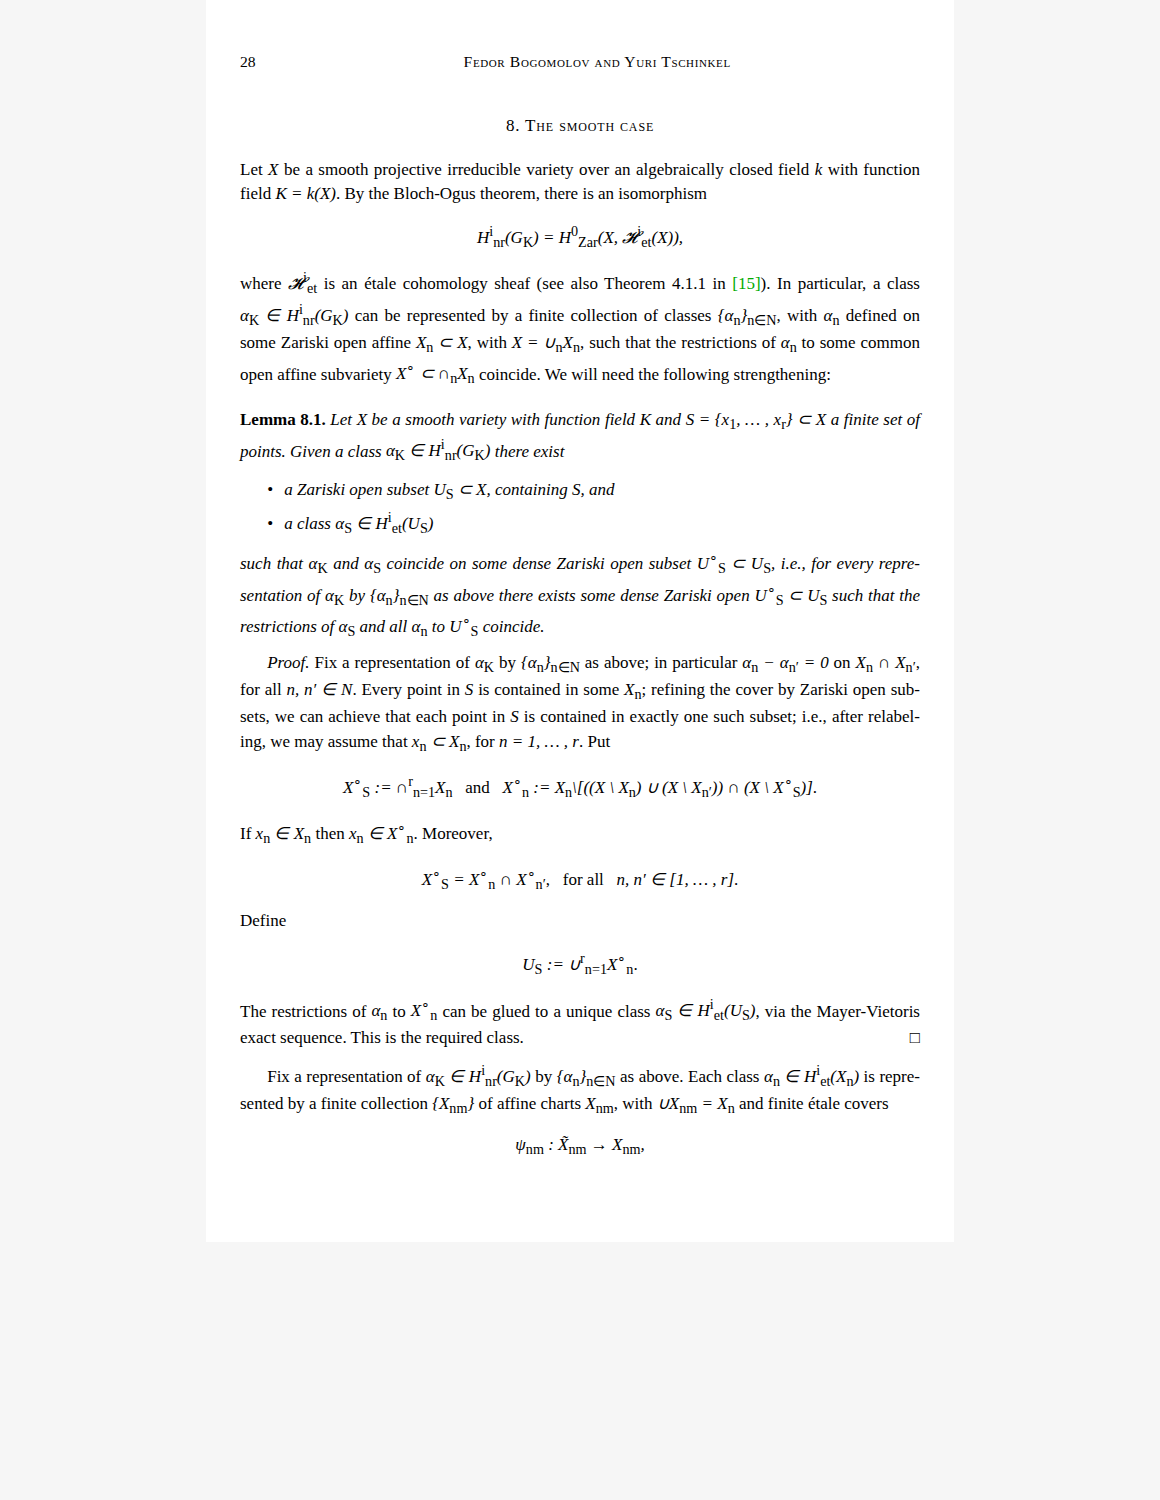28 Fedor Bogomolov and Yuri Tschinkel
8. The smooth case
Let X be a smooth projective irreducible variety over an algebraically closed field k with function field K = k(X). By the Bloch-Ogus theorem, there is an isomorphism
Hinr(GK) = H0Zar(X, 𝓗iet(X)),
where 𝓗iet is an étale cohomology sheaf (see also Theorem 4.1.1 in [15]). In particular, a class αK ∈ Hinr(GK) can be represented by a finite collection of classes {αn}n∈N, with αn defined on some Zariski open affine Xn ⊂ X, with X = ∪nXn, such that the restrictions of αn to some common open affine subvariety X∘ ⊂ ∩nXn coincide. We will need the following strengthening:
Lemma 8.1. Let X be a smooth variety with function field K and S = {x1, … , xr} ⊂ X a finite set of points. Given a class αK ∈ Hinr(GK) there exist
a Zariski open subset US ⊂ X, containing S, and
a class αS ∈ Hiet(US)
such that αK and αS coincide on some dense Zariski open subset U∘S ⊂ US, i.e., for every representation of αK by {αn}n∈N as above there exists some dense Zariski open U∘S ⊂ US such that the restrictions of αS and all αn to U∘S coincide.
Proof. Fix a representation of αK by {αn}n∈N as above; in particular αn − αn′ = 0 on Xn ∩ Xn′, for all n, n′ ∈ N. Every point in S is contained in some Xn; refining the cover by Zariski open subsets, we can achieve that each point in S is contained in exactly one such subset; i.e., after relabeling, we may assume that xn ⊂ Xn, for n = 1, … , r. Put
X∘S := ∩rn=1Xn and X∘n := Xn\[((X \ Xn) ∪ (X \ Xn′)) ∩ (X \ X∘S)].
If xn ∈ Xn then xn ∈ X∘n. Moreover,
X∘S = X∘n ∩ X∘n′, for all n, n′ ∈ [1, … , r].
Define
US := ∪rn=1X∘n.
The restrictions of αn to X∘n can be glued to a unique class αS ∈ Hiet(US), via the Mayer-Vietoris exact sequence. This is the required class.□
Fix a representation of αK ∈ Hinr(GK) by {αn}n∈N as above. Each class αn ∈ Hiet(Xn) is represented by a finite collection {Xnm} of affine charts Xnm, with ∪Xnm = Xn and finite étale covers
ψnm : X̃nm → Xnm,